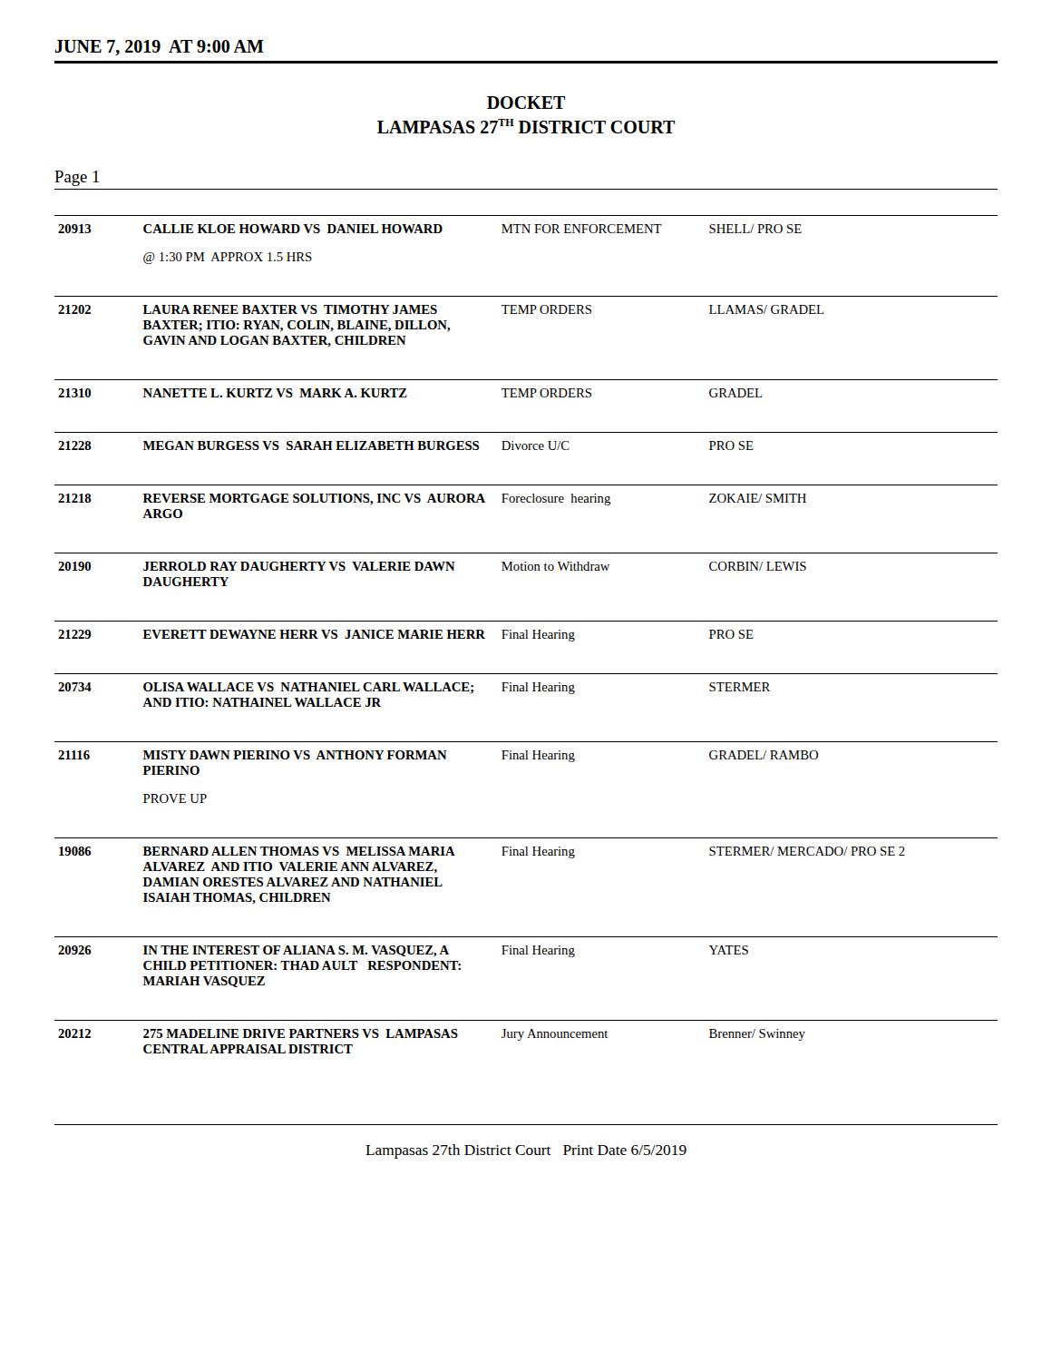JUNE 7, 2019 AT 9:00 AM
DOCKET
LAMPASAS 27TH DISTRICT COURT
Page 1
| 20913 | CALLIE KLOE HOWARD VS DANIEL HOWARD @ 1:30 PM APPROX 1.5 HRS | MTN FOR ENFORCEMENT | SHELL/ PRO SE |
| 21202 | LAURA RENEE BAXTER VS TIMOTHY JAMES BAXTER; ITIO: RYAN, COLIN, BLAINE, DILLON, GAVIN AND LOGAN BAXTER, CHILDREN | TEMP ORDERS | LLAMAS/ GRADEL |
| 21310 | NANETTE L. KURTZ VS MARK A. KURTZ | TEMP ORDERS | GRADEL |
| 21228 | MEGAN BURGESS VS SARAH ELIZABETH BURGESS | Divorce U/C | PRO SE |
| 21218 | REVERSE MORTGAGE SOLUTIONS, INC VS AURORA ARGO | Foreclosure hearing | ZOKAIE/ SMITH |
| 20190 | JERROLD RAY DAUGHERTY VS VALERIE DAWN DAUGHERTY | Motion to Withdraw | CORBIN/ LEWIS |
| 21229 | EVERETT DEWAYNE HERR VS JANICE MARIE HERR | Final Hearing | PRO SE |
| 20734 | OLISA WALLACE VS NATHANIEL CARL WALLACE; AND ITIO: NATHAINEL WALLACE JR | Final Hearing | STERMER |
| 21116 | MISTY DAWN PIERINO VS ANTHONY FORMAN PIERINO PROVE UP | Final Hearing | GRADEL/ RAMBO |
| 19086 | BERNARD ALLEN THOMAS VS MELISSA MARIA ALVAREZ AND ITIO VALERIE ANN ALVAREZ, DAMIAN ORESTES ALVAREZ AND NATHANIEL ISAIAH THOMAS, CHILDREN | Final Hearing | STERMER/ MERCADO/ PRO SE 2 |
| 20926 | IN THE INTEREST OF ALIANA S. M. VASQUEZ, A CHILD PETITIONER: THAD AULT RESPONDENT: MARIAH VASQUEZ | Final Hearing | YATES |
| 20212 | 275 MADELINE DRIVE PARTNERS VS LAMPASAS CENTRAL APPRAISAL DISTRICT | Jury Announcement | Brenner/ Swinney |
Lampasas 27th District Court Print Date 6/5/2019